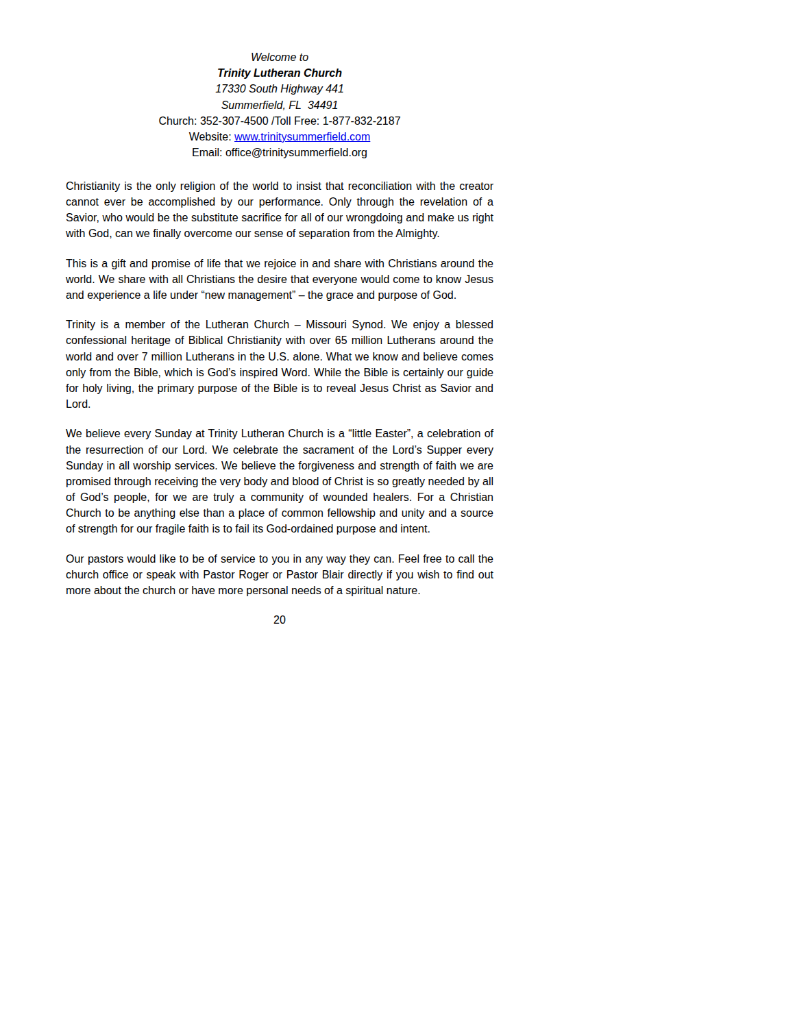Welcome to
Trinity Lutheran Church
17330 South Highway 441
Summerfield, FL 34491
Church: 352-307-4500 /Toll Free: 1-877-832-2187
Website: www.trinitysummerfield.com
Email: office@trinitysummerfield.org
Christianity is the only religion of the world to insist that reconciliation with the creator cannot ever be accomplished by our performance. Only through the revelation of a Savior, who would be the substitute sacrifice for all of our wrongdoing and make us right with God, can we finally overcome our sense of separation from the Almighty.
This is a gift and promise of life that we rejoice in and share with Christians around the world. We share with all Christians the desire that everyone would come to know Jesus and experience a life under “new management” – the grace and purpose of God.
Trinity is a member of the Lutheran Church – Missouri Synod. We enjoy a blessed confessional heritage of Biblical Christianity with over 65 million Lutherans around the world and over 7 million Lutherans in the U.S. alone. What we know and believe comes only from the Bible, which is God’s inspired Word. While the Bible is certainly our guide for holy living, the primary purpose of the Bible is to reveal Jesus Christ as Savior and Lord.
We believe every Sunday at Trinity Lutheran Church is a “little Easter”, a celebration of the resurrection of our Lord. We celebrate the sacrament of the Lord’s Supper every Sunday in all worship services. We believe the forgiveness and strength of faith we are promised through receiving the very body and blood of Christ is so greatly needed by all of God’s people, for we are truly a community of wounded healers. For a Christian Church to be anything else than a place of common fellowship and unity and a source of strength for our fragile faith is to fail its God-ordained purpose and intent.
Our pastors would like to be of service to you in any way they can. Feel free to call the church office or speak with Pastor Roger or Pastor Blair directly if you wish to find out more about the church or have more personal needs of a spiritual nature.
20